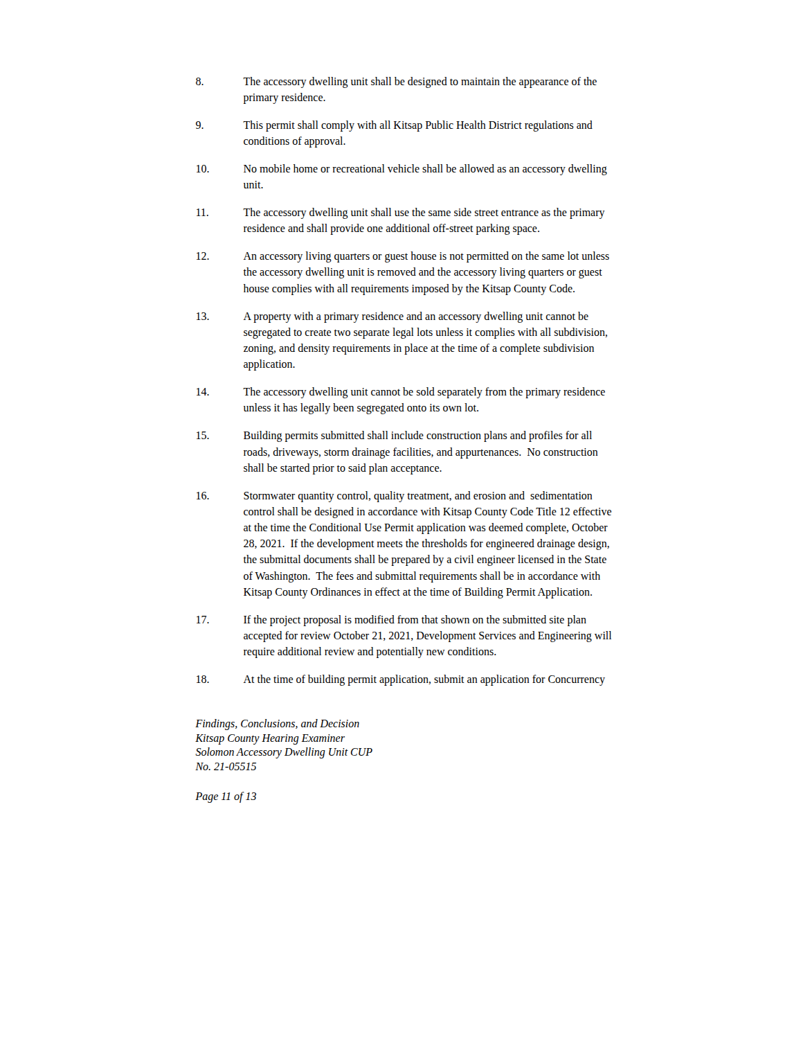8. The accessory dwelling unit shall be designed to maintain the appearance of the primary residence.
9. This permit shall comply with all Kitsap Public Health District regulations and conditions of approval.
10. No mobile home or recreational vehicle shall be allowed as an accessory dwelling unit.
11. The accessory dwelling unit shall use the same side street entrance as the primary residence and shall provide one additional off-street parking space.
12. An accessory living quarters or guest house is not permitted on the same lot unless the accessory dwelling unit is removed and the accessory living quarters or guest house complies with all requirements imposed by the Kitsap County Code.
13. A property with a primary residence and an accessory dwelling unit cannot be segregated to create two separate legal lots unless it complies with all subdivision, zoning, and density requirements in place at the time of a complete subdivision application.
14. The accessory dwelling unit cannot be sold separately from the primary residence unless it has legally been segregated onto its own lot.
15. Building permits submitted shall include construction plans and profiles for all roads, driveways, storm drainage facilities, and appurtenances. No construction shall be started prior to said plan acceptance.
16. Stormwater quantity control, quality treatment, and erosion and sedimentation control shall be designed in accordance with Kitsap County Code Title 12 effective at the time the Conditional Use Permit application was deemed complete, October 28, 2021. If the development meets the thresholds for engineered drainage design, the submittal documents shall be prepared by a civil engineer licensed in the State of Washington. The fees and submittal requirements shall be in accordance with Kitsap County Ordinances in effect at the time of Building Permit Application.
17. If the project proposal is modified from that shown on the submitted site plan accepted for review October 21, 2021, Development Services and Engineering will require additional review and potentially new conditions.
18. At the time of building permit application, submit an application for Concurrency
Findings, Conclusions, and Decision
Kitsap County Hearing Examiner
Solomon Accessory Dwelling Unit CUP
No. 21-05515
Page 11 of 13